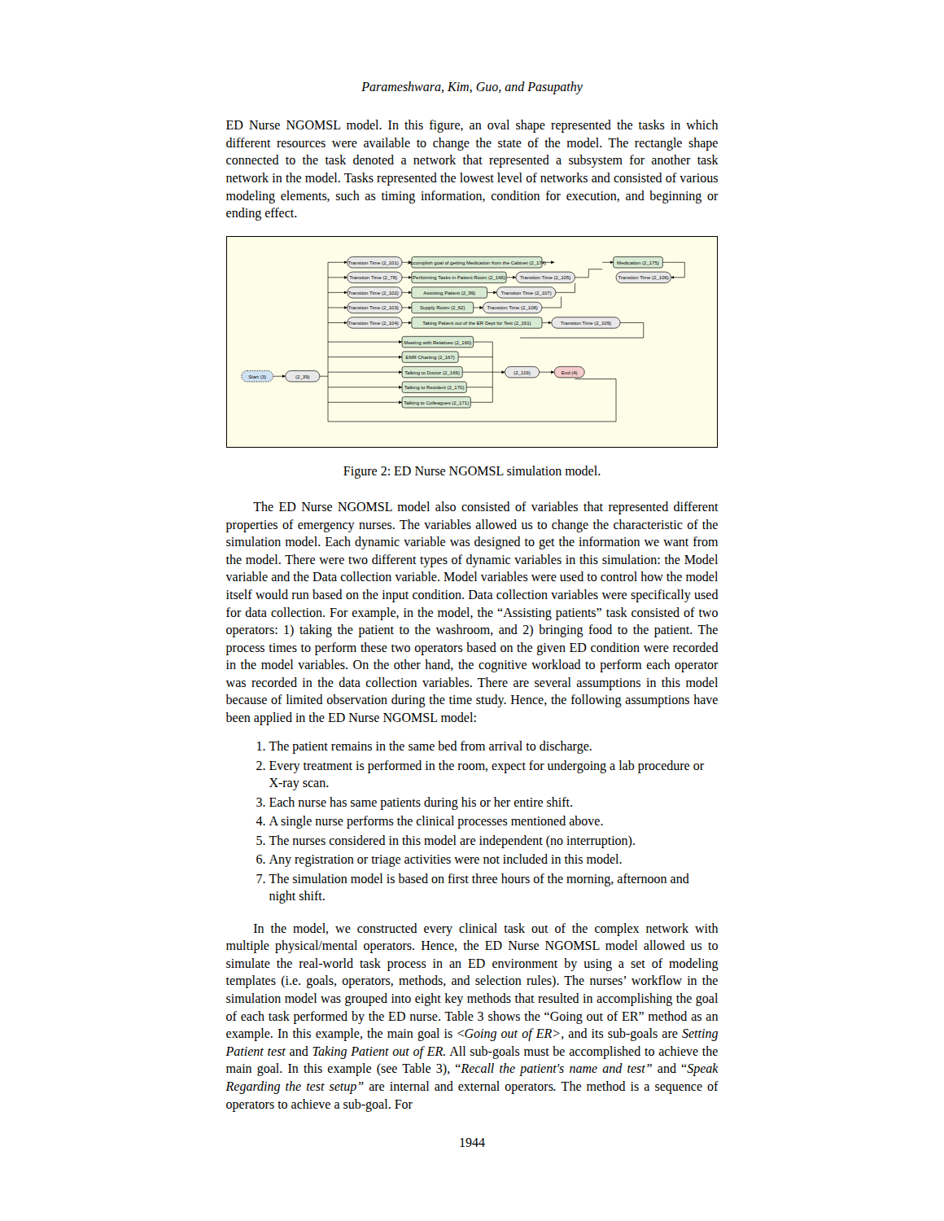Parameshwara, Kim, Guo, and Pasupathy
ED Nurse NGOMSL model. In this figure, an oval shape represented the tasks in which different resources were available to change the state of the model. The rectangle shape connected to the task denoted a network that represented a subsystem for another task network in the model. Tasks represented the lowest level of networks and consisted of various modeling elements, such as timing information, condition for execution, and beginning or ending effect.
Start (3) (2_39) Transtion Time (2_101) Transtion Time (2_78) Transtion Time (2_102) Transtion Time (2_103) Transtion Time (2_104) Accomplish goal of getting Medication from the Cabinet (2_174) Medication (2_175) Transtion Time (2_106) Performing Tasks in Patient Room (2_166) Transtion Time (2_105) Assisting Patient (2_99) Transtion Time (2_107) Supply Room (2_62) Transtion Time (2_108) Taking Patient out of the ER Dept for Test (2_161) Transtion Time (2_109) Meeting with Relatives (2_160) EMR Charting (2_167) Talking to Doctor (2_169) Talking to Resident (2_170) Talking to Colleagues (2_171) (2_119) End (4)
Figure 2: ED Nurse NGOMSL simulation model.
The ED Nurse NGOMSL model also consisted of variables that represented different properties of emergency nurses. The variables allowed us to change the characteristic of the simulation model. Each dynamic variable was designed to get the information we want from the model. There were two different types of dynamic variables in this simulation: the Model variable and the Data collection variable. Model variables were used to control how the model itself would run based on the input condition. Data collection variables were specifically used for data collection. For example, in the model, the “Assisting patients” task consisted of two operators: 1) taking the patient to the washroom, and 2) bringing food to the patient. The process times to perform these two operators based on the given ED condition were recorded in the model variables. On the other hand, the cognitive workload to perform each operator was recorded in the data collection variables. There are several assumptions in this model because of limited observation during the time study. Hence, the following assumptions have been applied in the ED Nurse NGOMSL model:
The patient remains in the same bed from arrival to discharge.
Every treatment is performed in the room, expect for undergoing a lab procedure or X-ray scan.
Each nurse has same patients during his or her entire shift.
A single nurse performs the clinical processes mentioned above.
The nurses considered in this model are independent (no interruption).
Any registration or triage activities were not included in this model.
The simulation model is based on first three hours of the morning, afternoon and night shift.
In the model, we constructed every clinical task out of the complex network with multiple physical/mental operators. Hence, the ED Nurse NGOMSL model allowed us to simulate the real-world task process in an ED environment by using a set of modeling templates (i.e. goals, operators, methods, and selection rules). The nurses’ workflow in the simulation model was grouped into eight key methods that resulted in accomplishing the goal of each task performed by the ED nurse. Table 3 shows the “Going out of ER” method as an example. In this example, the main goal is <Going out of ER>, and its sub-goals are Setting Patient test and Taking Patient out of ER. All sub-goals must be accomplished to achieve the main goal. In this example (see Table 3), “Recall the patient's name and test” and “Speak Regarding the test setup” are internal and external operators. The method is a sequence of operators to achieve a sub-goal. For
1944